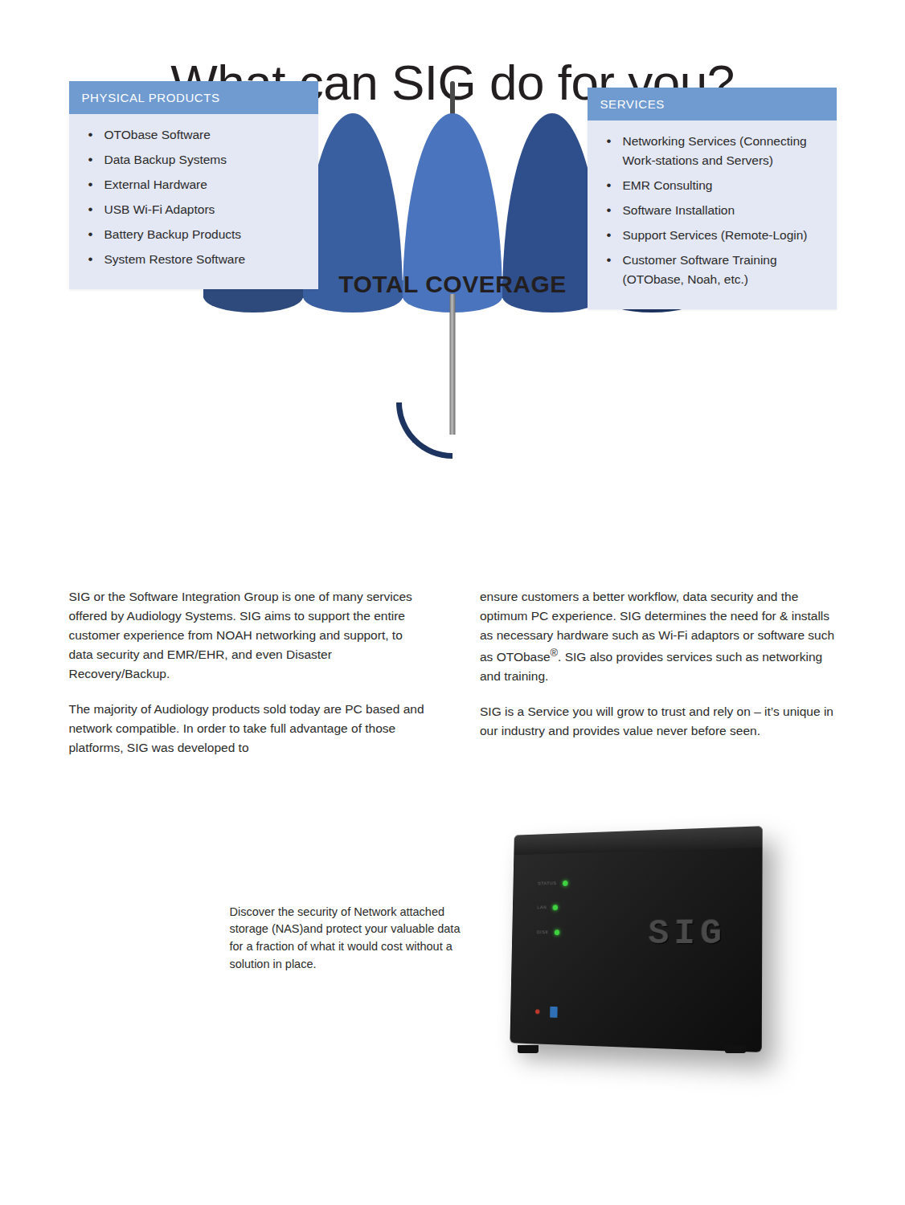What can SIG do for you?
PHYSICAL PRODUCTS
OTObase Software
Data Backup Systems
External Hardware
USB Wi-Fi Adaptors
Battery Backup Products
System Restore Software
SERVICES
Networking Services (Connecting Work-stations and Servers)
EMR Consulting
Software Installation
Support Services (Remote-Login)
Customer Software Training (OTObase, Noah, etc.)
TOTAL COVERAGE
SIG or the Software Integration Group is one of many services offered by Audiology Systems. SIG aims to support the entire customer experience from NOAH networking and support, to data security and EMR/EHR, and even Disaster Recovery/Backup.
The majority of Audiology products sold today are PC based and network compatible. In order to take full advantage of those platforms, SIG was developed to
ensure customers a better workflow, data security and the optimum PC experience. SIG determines the need for & installs as necessary hardware such as Wi-Fi adaptors or software such as OTObase®. SIG also provides services such as networking and training.
SIG is a Service you will grow to trust and rely on – it’s unique in our industry and provides value never before seen.
Discover the security of Network attached storage (NAS)and protect your valuable data for a fraction of what it would cost without a solution in place.
STATUS
LAN
DISK
SIG